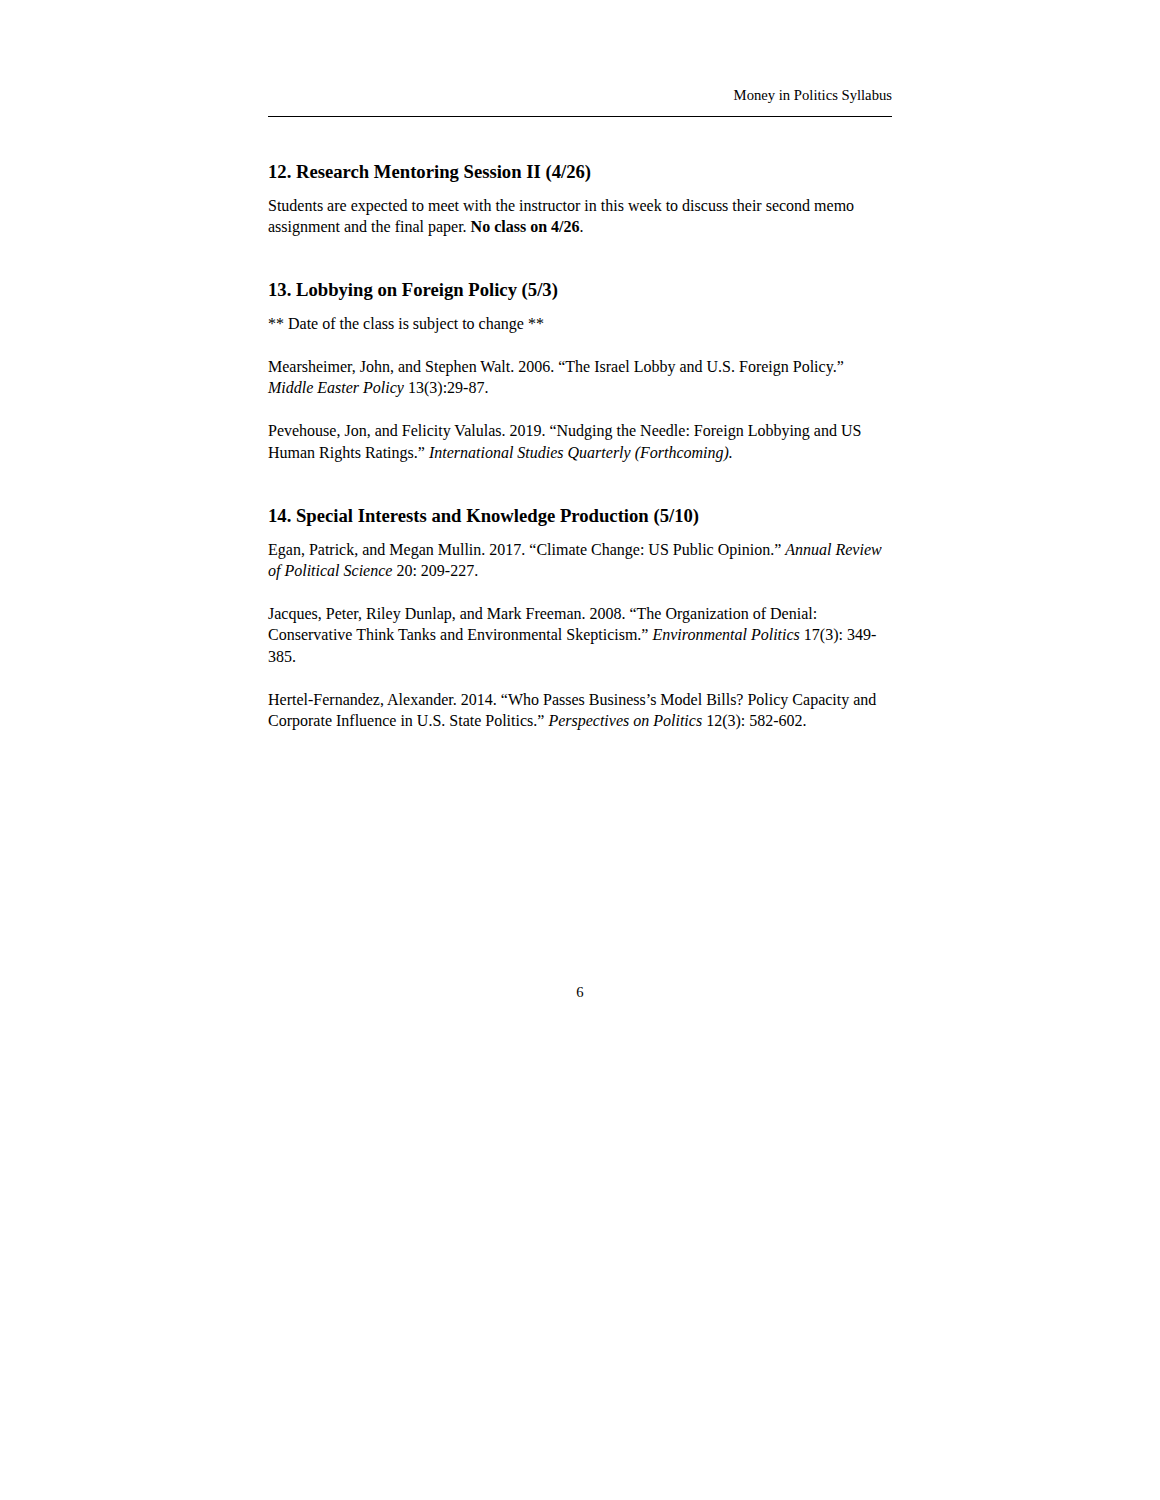Money in Politics Syllabus
12. Research Mentoring Session II (4/26)
Students are expected to meet with the instructor in this week to discuss their second memo assignment and the final paper. No class on 4/26.
13. Lobbying on Foreign Policy (5/3)
** Date of the class is subject to change **
Mearsheimer, John, and Stephen Walt. 2006. “The Israel Lobby and U.S. Foreign Policy.” Middle Easter Policy 13(3):29-87.
Pevehouse, Jon, and Felicity Valulas. 2019. “Nudging the Needle: Foreign Lobbying and US Human Rights Ratings.” International Studies Quarterly (Forthcoming).
14. Special Interests and Knowledge Production (5/10)
Egan, Patrick, and Megan Mullin. 2017. “Climate Change: US Public Opinion.” Annual Review of Political Science 20: 209-227.
Jacques, Peter, Riley Dunlap, and Mark Freeman. 2008. “The Organization of Denial: Conservative Think Tanks and Environmental Skepticism.” Environmental Politics 17(3): 349-385.
Hertel-Fernandez, Alexander. 2014. “Who Passes Business’s Model Bills? Policy Capacity and Corporate Influence in U.S. State Politics.” Perspectives on Politics 12(3): 582-602.
6